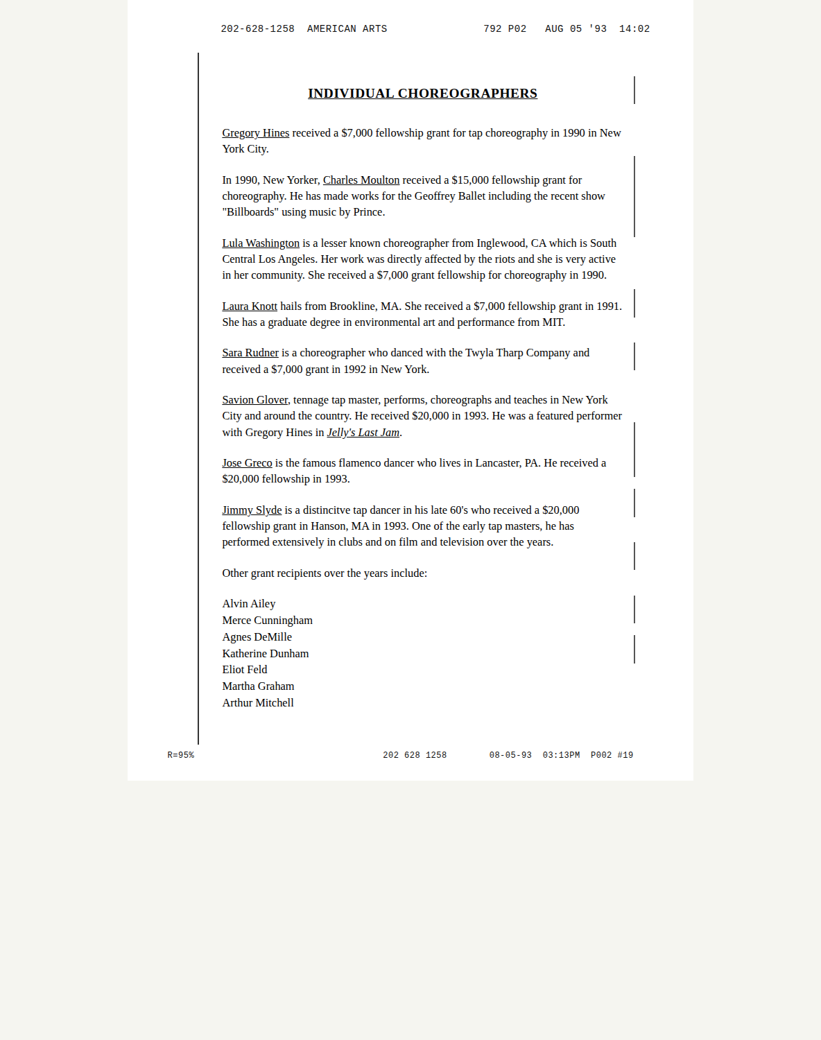202-628-1258 AMERICAN ARTS 792 P02 AUG 05 '93 14:02
  
 
INDIVIDUAL CHOREOGRAPHERS
Gregory Hines received a $7,000 fellowship grant for tap choreography in 1990 in New York City.
In 1990, New Yorker, Charles Moulton received a $15,000 fellowship grant for choreography. He has made works for the Geoffrey Ballet including the recent show "Billboards" using music by Prince.
Lula Washington is a lesser known choreographer from Inglewood, CA which is South Central Los Angeles. Her work was directly affected by the riots and she is very active in her community. She received a $7,000 grant fellowship for choreography in 1990.
Laura Knott hails from Brookline, MA. She received a $7,000 fellowship grant in 1991. She has a graduate degree in environmental art and performance from MIT.
Sara Rudner is a choreographer who danced with the Twyla Tharp Company and received a $7,000 grant in 1992 in New York.
Savion Glover, tennage tap master, performs, choreographs and teaches in New York City and around the country. He received $20,000 in 1993. He was a featured performer with Gregory Hines in Jelly's Last Jam.
Jose Greco is the famous flamenco dancer who lives in Lancaster, PA. He received a $20,000 fellowship in 1993.
Jimmy Slyde is a distincitve tap dancer in his late 60's who received a $20,000 fellowship grant in Hanson, MA in 1993. One of the early tap masters, he has performed extensively in clubs and on film and television over the years.
Other grant recipients over the years include:
Alvin Ailey
Merce Cunningham
Agnes DeMille
Katherine Dunham
Eliot Feld
Martha Graham
Arthur Mitchell
R=95% 202 628 1258 08-05-93 03:13PM P002 #19